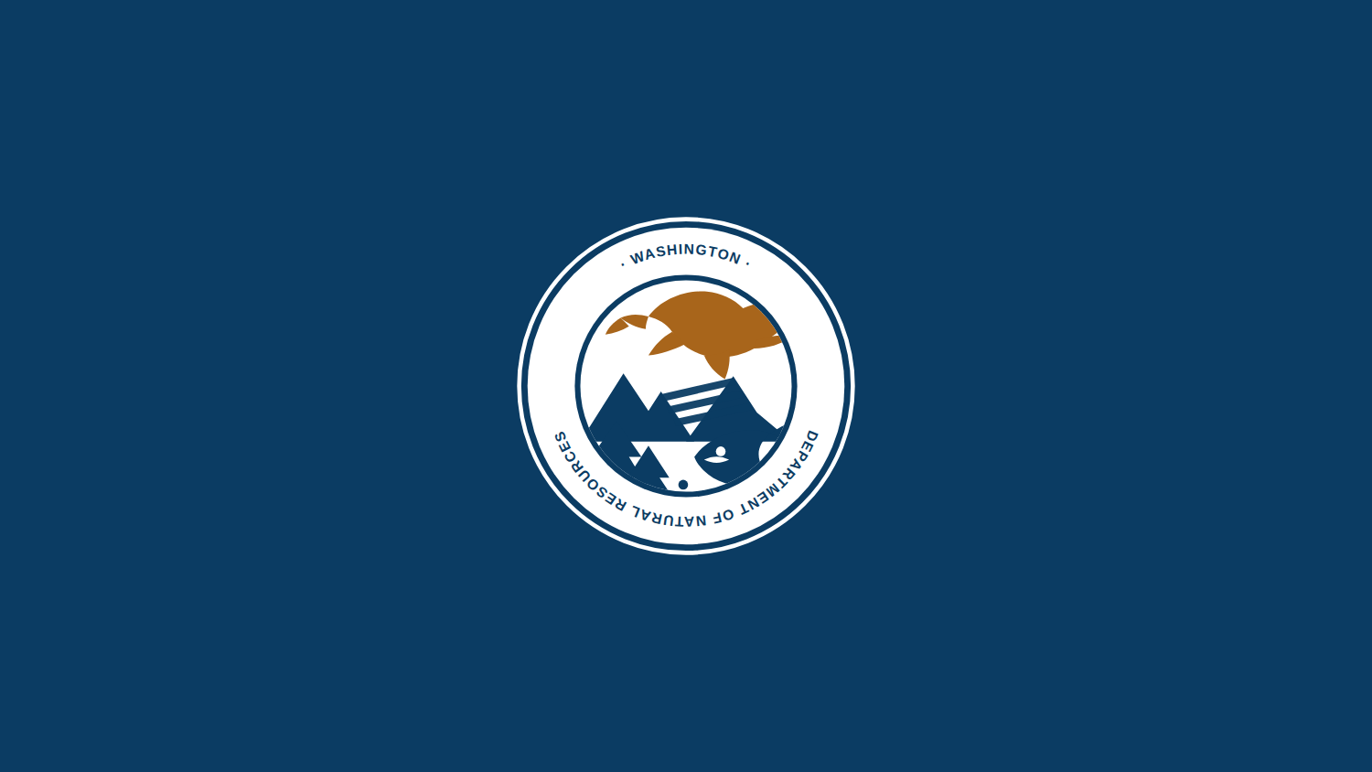Washington Department of Natural Resources
Washington Department of Natural Resources seal · WASHINGTON · DEPARTMENT OF NATURAL RESOURCES